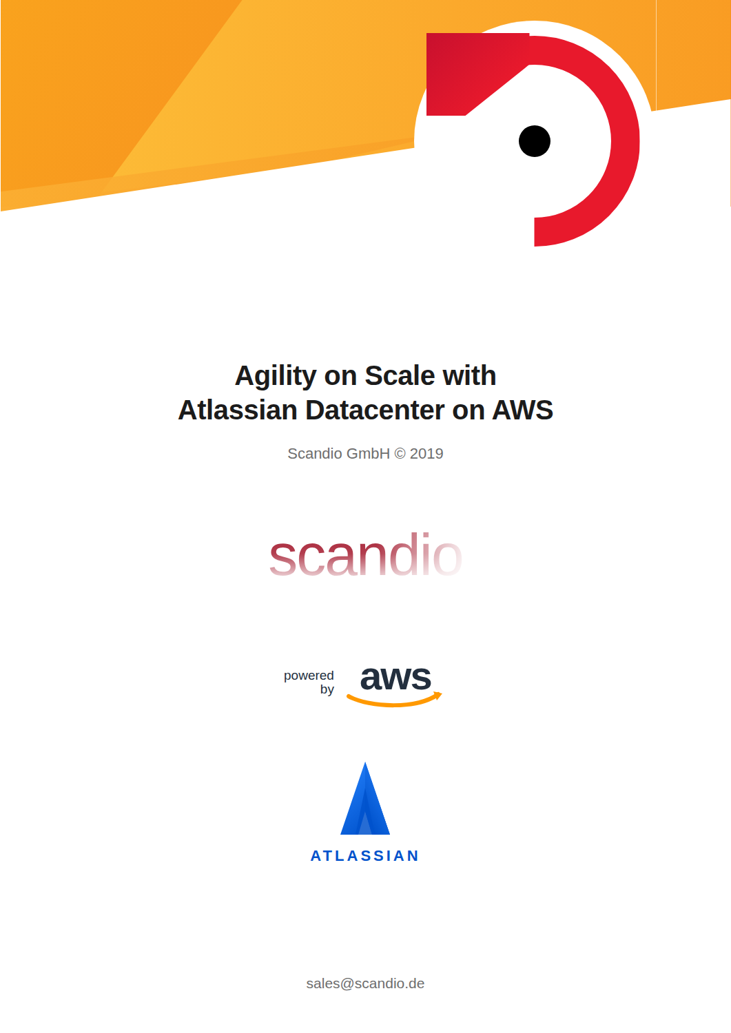Agility on Scale with
Atlassian Datacenter on AWS
Scandio GmbH © 2019
scandio
powered
by
aws
ATLASSIAN
sales@scandio.de